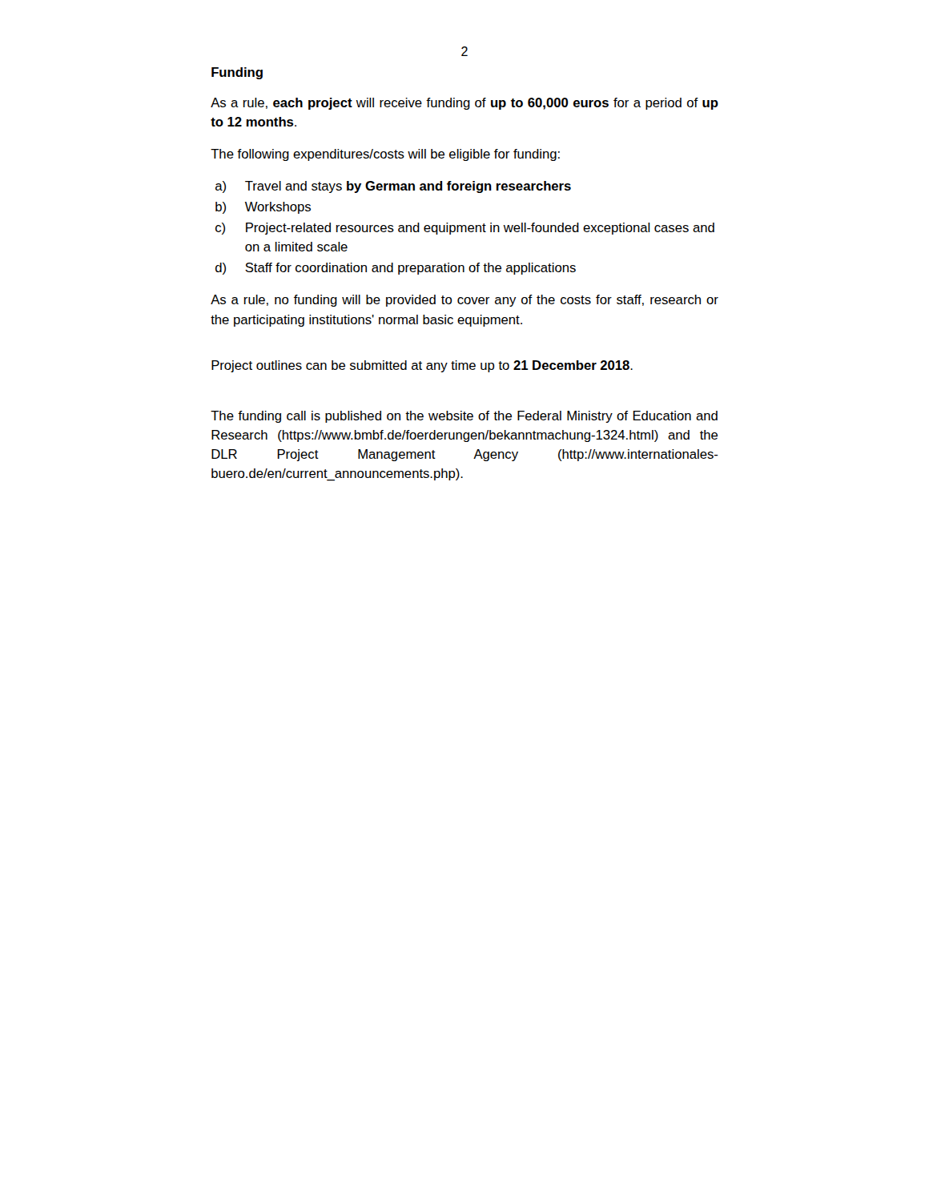2
Funding
As a rule, each project will receive funding of up to 60,000 euros for a period of up to 12 months.
The following expenditures/costs will be eligible for funding:
a) Travel and stays by German and foreign researchers
b) Workshops
c) Project-related resources and equipment in well-founded exceptional cases and on a limited scale
d) Staff for coordination and preparation of the applications
As a rule, no funding will be provided to cover any of the costs for staff, research or the participating institutions' normal basic equipment.
Project outlines can be submitted at any time up to 21 December 2018.
The funding call is published on the website of the Federal Ministry of Education and Research (https://www.bmbf.de/foerderungen/bekanntmachung-1324.html) and the DLR Project Management Agency (http://www.internationales-buero.de/en/current_announcements.php).